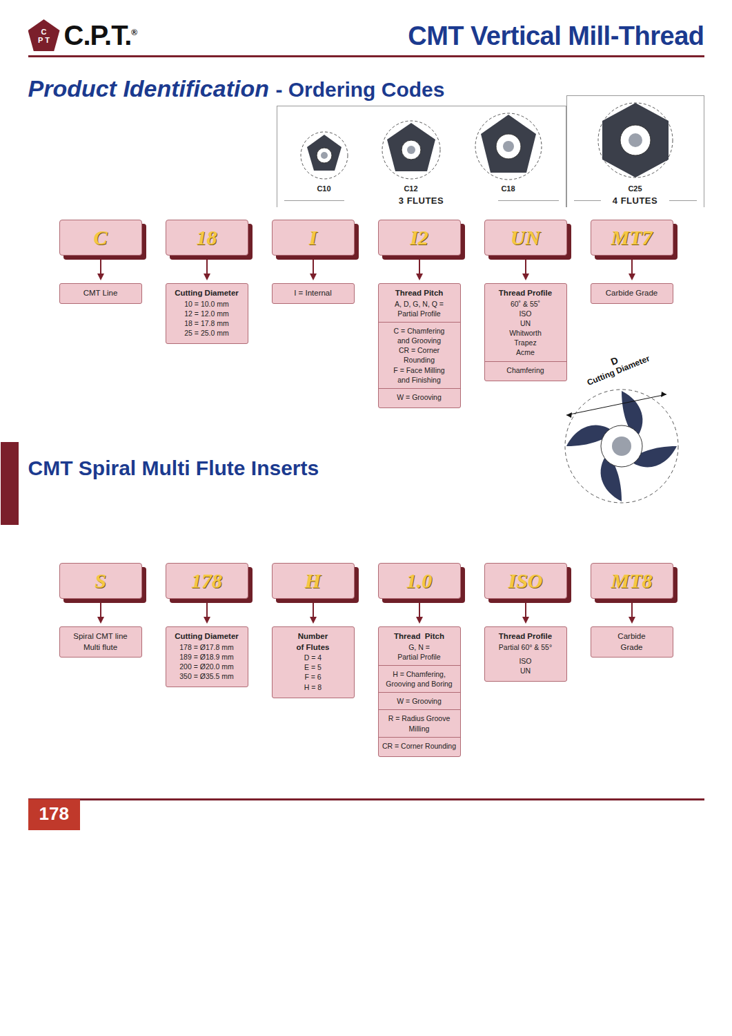C
P T
C.P.T.®
CMT Vertical Mill-Thread
Product Identification - Ordering Codes
C10
C12
C18
3 FLUTES
C25
4 FLUTES
C
18
I
I2
UN
MT7
CMT Line
Cutting Diameter
10 = 10.0 mm
12 = 12.0 mm
18 = 17.8 mm
25 = 25.0 mm
I = Internal
Thread Pitch
A, D, G, N, Q =
Partial Profile
C = Chamfering
and Grooving
CR = Corner
Rounding
F = Face Milling
and Finishing
W = Grooving
Thread Profile
60˚ & 55˚
ISO
UN
Whitworth
Trapez
Acme
Chamfering
Carbide Grade
CMT Spiral Multi Flute Inserts
D
Cutting Diameter
S
178
H
1.0
ISO
MT8
Spiral CMT line
Multi flute
Cutting Diameter
178 = Ø17.8 mm
189 = Ø18.9 mm
200 = Ø20.0 mm
350 = Ø35.5 mm
Number
of Flutes
D = 4
E = 5
F = 6
H = 8
Thread Pitch
G, N =
Partial Profile
H = Chamfering,
Grooving and Boring
W = Grooving
R = Radius Groove
Milling
CR = Corner Rounding
Thread Profile
Partial 60° & 55°
ISO
UN
Carbide
Grade
178